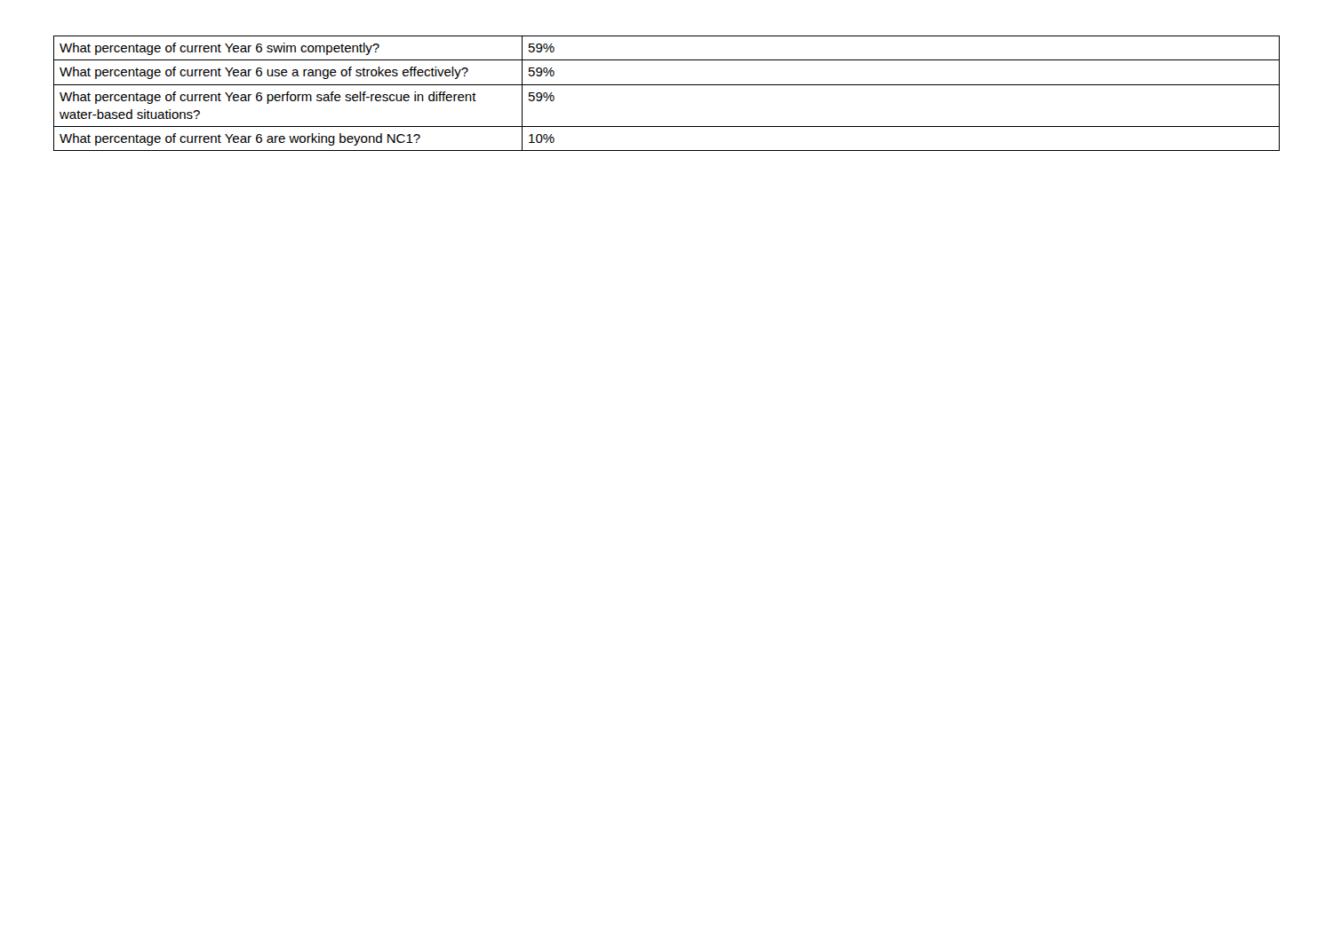| What percentage of current Year 6 swim competently? | 59% |
| What percentage of current Year 6 use a range of strokes effectively? | 59% |
| What percentage of current Year 6 perform safe self-rescue in different water-based situations? | 59% |
| What percentage of current Year 6 are working beyond NC1? | 10% |